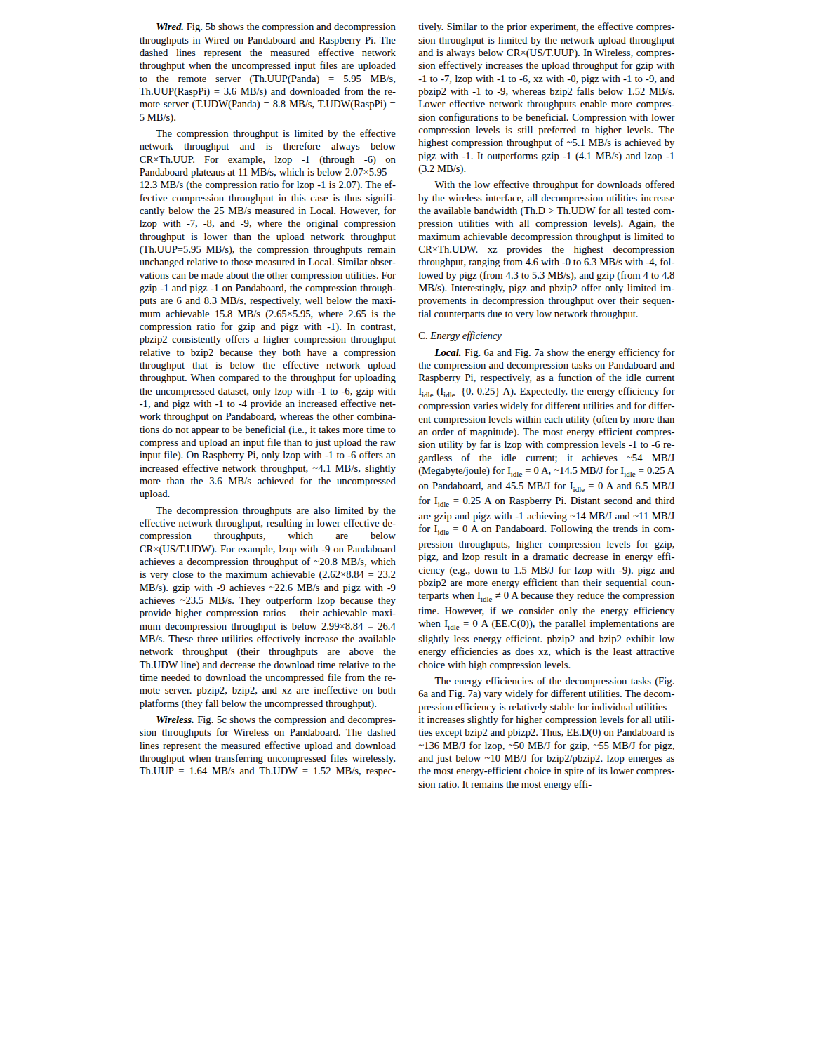Wired. Fig. 5b shows the compression and decompression throughputs in Wired on Pandaboard and Raspberry Pi. The dashed lines represent the measured effective network throughput when the uncompressed input files are uploaded to the remote server (Th.UUP(Panda) = 5.95 MB/s, Th.UUP(RaspPi) = 3.6 MB/s) and downloaded from the remote server (T.UDW(Panda) = 8.8 MB/s, T.UDW(RaspPi) = 5 MB/s).
The compression throughput is limited by the effective network throughput and is therefore always below CR×Th.UUP. For example, lzop -1 (through -6) on Pandaboard plateaus at 11 MB/s, which is below 2.07×5.95 = 12.3 MB/s (the compression ratio for lzop -1 is 2.07). The effective compression throughput in this case is thus significantly below the 25 MB/s measured in Local. However, for lzop with -7, -8, and -9, where the original compression throughput is lower than the upload network throughput (Th.UUP=5.95 MB/s), the compression throughputs remain unchanged relative to those measured in Local. Similar observations can be made about the other compression utilities. For gzip -1 and pigz -1 on Pandaboard, the compression throughputs are 6 and 8.3 MB/s, respectively, well below the maximum achievable 15.8 MB/s (2.65×5.95, where 2.65 is the compression ratio for gzip and pigz with -1). In contrast, pbzip2 consistently offers a higher compression throughput relative to bzip2 because they both have a compression throughput that is below the effective network upload throughput. When compared to the throughput for uploading the uncompressed dataset, only lzop with -1 to -6, gzip with -1, and pigz with -1 to -4 provide an increased effective network throughput on Pandaboard, whereas the other combinations do not appear to be beneficial (i.e., it takes more time to compress and upload an input file than to just upload the raw input file). On Raspberry Pi, only lzop with -1 to -6 offers an increased effective network throughput, ~4.1 MB/s, slightly more than the 3.6 MB/s achieved for the uncompressed upload.
The decompression throughputs are also limited by the effective network throughput, resulting in lower effective decompression throughputs, which are below CR×(US/T.UDW). For example, lzop with -9 on Pandaboard achieves a decompression throughput of ~20.8 MB/s, which is very close to the maximum achievable (2.62×8.84 = 23.2 MB/s). gzip with -9 achieves ~22.6 MB/s and pigz with -9 achieves ~23.5 MB/s. They outperform lzop because they provide higher compression ratios – their achievable maximum decompression throughput is below 2.99×8.84 = 26.4 MB/s. These three utilities effectively increase the available network throughput (their throughputs are above the Th.UDW line) and decrease the download time relative to the time needed to download the uncompressed file from the remote server. pbzip2, bzip2, and xz are ineffective on both platforms (they fall below the uncompressed throughput).
Wireless. Fig. 5c shows the compression and decompression throughputs for Wireless on Pandaboard. The dashed lines represent the measured effective upload and download throughput when transferring uncompressed files wirelessly, Th.UUP = 1.64 MB/s and Th.UDW = 1.52 MB/s, respectively. Similar to the prior experiment, the effective compression throughput is limited by the network upload throughput and is always below CR×(US/T.UUP). In Wireless, compression effectively increases the upload throughput for gzip with -1 to -7, lzop with -1 to -6, xz with -0, pigz with -1 to -9, and pbzip2 with -1 to -9, whereas bzip2 falls below 1.52 MB/s. Lower effective network throughputs enable more compression configurations to be beneficial. Compression with lower compression levels is still preferred to higher levels. The highest compression throughput of ~5.1 MB/s is achieved by pigz with -1. It outperforms gzip -1 (4.1 MB/s) and lzop -1 (3.2 MB/s).
With the low effective throughput for downloads offered by the wireless interface, all decompression utilities increase the available bandwidth (Th.D > Th.UDW for all tested compression utilities with all compression levels). Again, the maximum achievable decompression throughput is limited to CR×Th.UDW. xz provides the highest decompression throughput, ranging from 4.6 with -0 to 6.3 MB/s with -4, followed by pigz (from 4.3 to 5.3 MB/s), and gzip (from 4 to 4.8 MB/s). Interestingly, pigz and pbzip2 offer only limited improvements in decompression throughput over their sequential counterparts due to very low network throughput.
C. Energy efficiency
Local. Fig. 6a and Fig. 7a show the energy efficiency for the compression and decompression tasks on Pandaboard and Raspberry Pi, respectively, as a function of the idle current Iidle (Iidle={0, 0.25} A). Expectedly, the energy efficiency for compression varies widely for different utilities and for different compression levels within each utility (often by more than an order of magnitude). The most energy efficient compression utility by far is lzop with compression levels -1 to -6 regardless of the idle current; it achieves ~54 MB/J (Megabyte/joule) for Iidle = 0 A, ~14.5 MB/J for Iidle = 0.25 A on Pandaboard, and 45.5 MB/J for Iidle = 0 A and 6.5 MB/J for Iidle = 0.25 A on Raspberry Pi. Distant second and third are gzip and pigz with -1 achieving ~14 MB/J and ~11 MB/J for Iidle = 0 A on Pandaboard. Following the trends in compression throughputs, higher compression levels for gzip, pigz, and lzop result in a dramatic decrease in energy efficiency (e.g., down to 1.5 MB/J for lzop with -9). pigz and pbzip2 are more energy efficient than their sequential counterparts when Iidle ≠ 0 A because they reduce the compression time. However, if we consider only the energy efficiency when Iidle = 0 A (EE.C(0)), the parallel implementations are slightly less energy efficient. pbzip2 and bzip2 exhibit low energy efficiencies as does xz, which is the least attractive choice with high compression levels.
The energy efficiencies of the decompression tasks (Fig. 6a and Fig. 7a) vary widely for different utilities. The decompression efficiency is relatively stable for individual utilities – it increases slightly for higher compression levels for all utilities except bzip2 and pbizp2. Thus, EE.D(0) on Pandaboard is ~136 MB/J for lzop, ~50 MB/J for gzip, ~55 MB/J for pigz, and just below ~10 MB/J for bzip2/pbzip2. lzop emerges as the most energy-efficient choice in spite of its lower compression ratio. It remains the most energy effi-